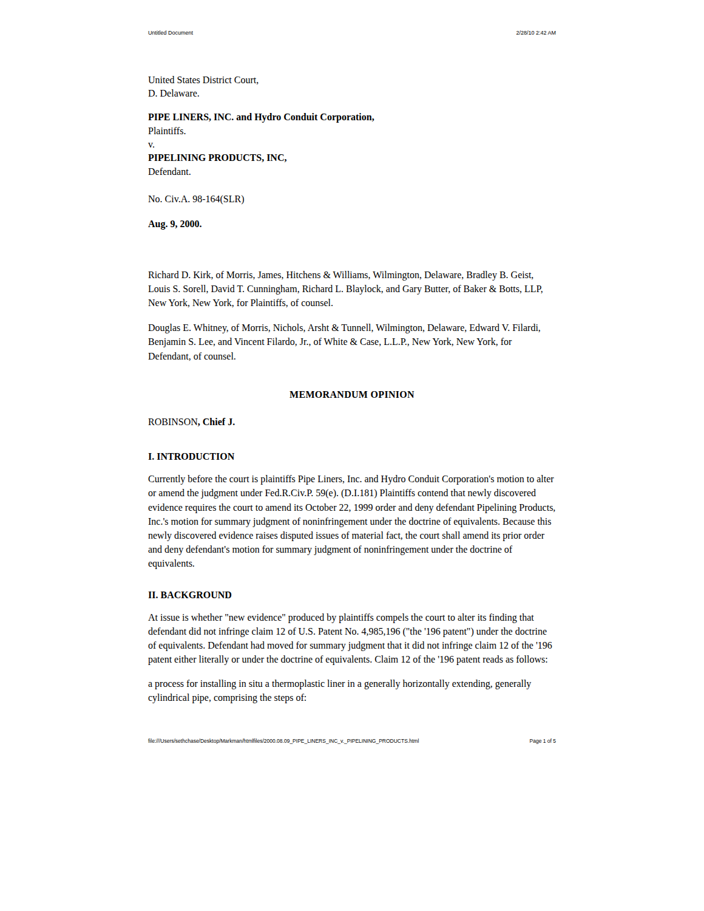Untitled Document 2/28/10 2:42 AM
United States District Court,
D. Delaware.
PIPE LINERS, INC. and Hydro Conduit Corporation,
Plaintiffs.
v.
PIPELINING PRODUCTS, INC,
Defendant.
No. Civ.A. 98-164(SLR)
Aug. 9, 2000.
Richard D. Kirk, of Morris, James, Hitchens & Williams, Wilmington, Delaware, Bradley B. Geist, Louis S. Sorell, David T. Cunningham, Richard L. Blaylock, and Gary Butter, of Baker & Botts, LLP, New York, New York, for Plaintiffs, of counsel.
Douglas E. Whitney, of Morris, Nichols, Arsht & Tunnell, Wilmington, Delaware, Edward V. Filardi, Benjamin S. Lee, and Vincent Filardo, Jr., of White & Case, L.L.P., New York, New York, for Defendant, of counsel.
MEMORANDUM OPINION
ROBINSON, Chief J.
I. INTRODUCTION
Currently before the court is plaintiffs Pipe Liners, Inc. and Hydro Conduit Corporation's motion to alter or amend the judgment under Fed.R.Civ.P. 59(e). (D.I.181) Plaintiffs contend that newly discovered evidence requires the court to amend its October 22, 1999 order and deny defendant Pipelining Products, Inc.'s motion for summary judgment of noninfringement under the doctrine of equivalents. Because this newly discovered evidence raises disputed issues of material fact, the court shall amend its prior order and deny defendant's motion for summary judgment of noninfringement under the doctrine of equivalents.
II. BACKGROUND
At issue is whether "new evidence" produced by plaintiffs compels the court to alter its finding that defendant did not infringe claim 12 of U.S. Patent No. 4,985,196 ("the '196 patent") under the doctrine of equivalents. Defendant had moved for summary judgment that it did not infringe claim 12 of the '196 patent either literally or under the doctrine of equivalents. Claim 12 of the '196 patent reads as follows:
a process for installing in situ a thermoplastic liner in a generally horizontally extending, generally cylindrical pipe, comprising the steps of:
file:///Users/sethchase/Desktop/Markman/htmlfiles/2000.08.09_PIPE_LINERS_INC_v._PIPELINING_PRODUCTS.html Page 1 of 5